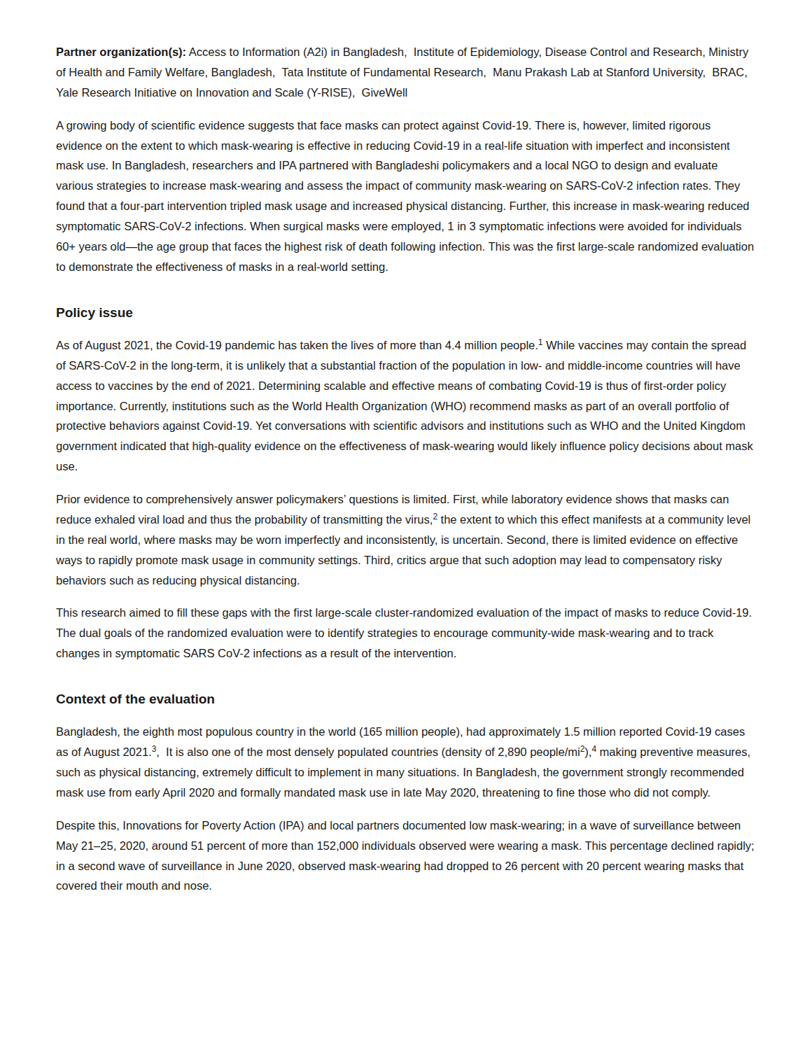Partner organization(s): Access to Information (A2i) in Bangladesh, Institute of Epidemiology, Disease Control and Research, Ministry of Health and Family Welfare, Bangladesh, Tata Institute of Fundamental Research, Manu Prakash Lab at Stanford University, BRAC, Yale Research Initiative on Innovation and Scale (Y-RISE), GiveWell
A growing body of scientific evidence suggests that face masks can protect against Covid-19. There is, however, limited rigorous evidence on the extent to which mask-wearing is effective in reducing Covid-19 in a real-life situation with imperfect and inconsistent mask use. In Bangladesh, researchers and IPA partnered with Bangladeshi policymakers and a local NGO to design and evaluate various strategies to increase mask-wearing and assess the impact of community mask-wearing on SARS-CoV-2 infection rates. They found that a four-part intervention tripled mask usage and increased physical distancing. Further, this increase in mask-wearing reduced symptomatic SARS-CoV-2 infections. When surgical masks were employed, 1 in 3 symptomatic infections were avoided for individuals 60+ years old—the age group that faces the highest risk of death following infection. This was the first large-scale randomized evaluation to demonstrate the effectiveness of masks in a real-world setting.
Policy issue
As of August 2021, the Covid-19 pandemic has taken the lives of more than 4.4 million people.1 While vaccines may contain the spread of SARS-CoV-2 in the long-term, it is unlikely that a substantial fraction of the population in low- and middle-income countries will have access to vaccines by the end of 2021. Determining scalable and effective means of combating Covid-19 is thus of first-order policy importance. Currently, institutions such as the World Health Organization (WHO) recommend masks as part of an overall portfolio of protective behaviors against Covid-19. Yet conversations with scientific advisors and institutions such as WHO and the United Kingdom government indicated that high-quality evidence on the effectiveness of mask-wearing would likely influence policy decisions about mask use.
Prior evidence to comprehensively answer policymakers’ questions is limited. First, while laboratory evidence shows that masks can reduce exhaled viral load and thus the probability of transmitting the virus,2 the extent to which this effect manifests at a community level in the real world, where masks may be worn imperfectly and inconsistently, is uncertain. Second, there is limited evidence on effective ways to rapidly promote mask usage in community settings. Third, critics argue that such adoption may lead to compensatory risky behaviors such as reducing physical distancing.
This research aimed to fill these gaps with the first large-scale cluster-randomized evaluation of the impact of masks to reduce Covid-19. The dual goals of the randomized evaluation were to identify strategies to encourage community-wide mask-wearing and to track changes in symptomatic SARS CoV-2 infections as a result of the intervention.
Context of the evaluation
Bangladesh, the eighth most populous country in the world (165 million people), had approximately 1.5 million reported Covid-19 cases as of August 2021.3, It is also one of the most densely populated countries (density of 2,890 people/mi2),4 making preventive measures, such as physical distancing, extremely difficult to implement in many situations. In Bangladesh, the government strongly recommended mask use from early April 2020 and formally mandated mask use in late May 2020, threatening to fine those who did not comply.
Despite this, Innovations for Poverty Action (IPA) and local partners documented low mask-wearing; in a wave of surveillance between May 21–25, 2020, around 51 percent of more than 152,000 individuals observed were wearing a mask. This percentage declined rapidly; in a second wave of surveillance in June 2020, observed mask-wearing had dropped to 26 percent with 20 percent wearing masks that covered their mouth and nose.